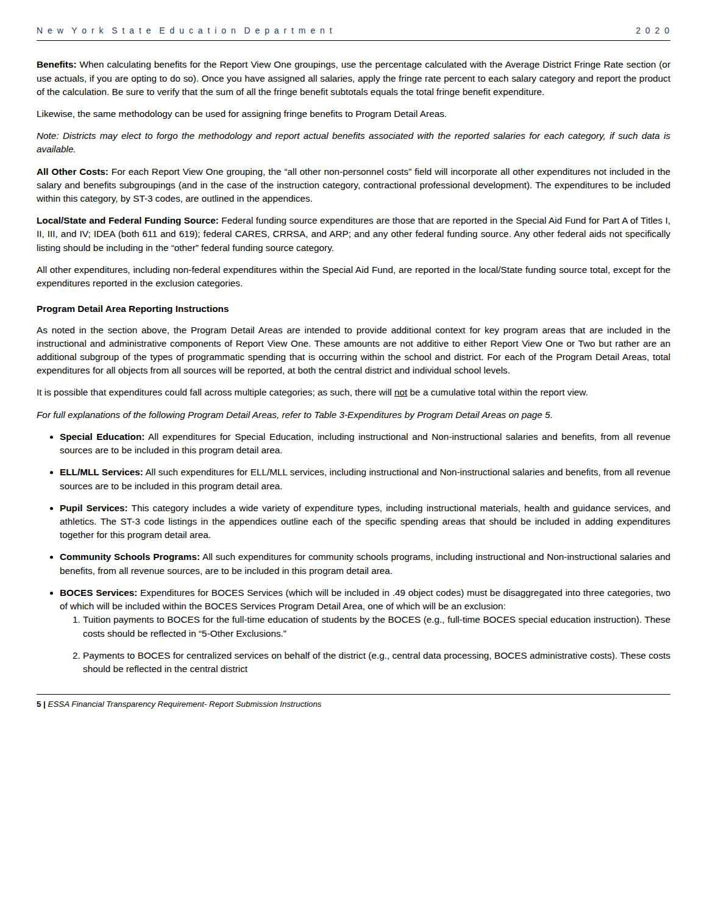N e w Y o r k S t a t e E d u c a t i o n D e p a r t m e n t 2 0 2 0
Benefits: When calculating benefits for the Report View One groupings, use the percentage calculated with the Average District Fringe Rate section (or use actuals, if you are opting to do so). Once you have assigned all salaries, apply the fringe rate percent to each salary category and report the product of the calculation. Be sure to verify that the sum of all the fringe benefit subtotals equals the total fringe benefit expenditure.
Likewise, the same methodology can be used for assigning fringe benefits to Program Detail Areas.
Note: Districts may elect to forgo the methodology and report actual benefits associated with the reported salaries for each category, if such data is available.
All Other Costs: For each Report View One grouping, the “all other non-personnel costs” field will incorporate all other expenditures not included in the salary and benefits subgroupings (and in the case of the instruction category, contractional professional development). The expenditures to be included within this category, by ST-3 codes, are outlined in the appendices.
Local/State and Federal Funding Source: Federal funding source expenditures are those that are reported in the Special Aid Fund for Part A of Titles I, II, III, and IV; IDEA (both 611 and 619); federal CARES, CRRSA, and ARP; and any other federal funding source. Any other federal aids not specifically listing should be including in the “other” federal funding source category.
All other expenditures, including non-federal expenditures within the Special Aid Fund, are reported in the local/State funding source total, except for the expenditures reported in the exclusion categories.
Program Detail Area Reporting Instructions
As noted in the section above, the Program Detail Areas are intended to provide additional context for key program areas that are included in the instructional and administrative components of Report View One. These amounts are not additive to either Report View One or Two but rather are an additional subgroup of the types of programmatic spending that is occurring within the school and district. For each of the Program Detail Areas, total expenditures for all objects from all sources will be reported, at both the central district and individual school levels.
It is possible that expenditures could fall across multiple categories; as such, there will not be a cumulative total within the report view.
For full explanations of the following Program Detail Areas, refer to Table 3-Expenditures by Program Detail Areas on page 5.
Special Education: All expenditures for Special Education, including instructional and Non-instructional salaries and benefits, from all revenue sources are to be included in this program detail area.
ELL/MLL Services: All such expenditures for ELL/MLL services, including instructional and Non-instructional salaries and benefits, from all revenue sources are to be included in this program detail area.
Pupil Services: This category includes a wide variety of expenditure types, including instructional materials, health and guidance services, and athletics. The ST-3 code listings in the appendices outline each of the specific spending areas that should be included in adding expenditures together for this program detail area.
Community Schools Programs: All such expenditures for community schools programs, including instructional and Non-instructional salaries and benefits, from all revenue sources, are to be included in this program detail area.
BOCES Services: Expenditures for BOCES Services (which will be included in .49 object codes) must be disaggregated into three categories, two of which will be included within the BOCES Services Program Detail Area, one of which will be an exclusion:
Tuition payments to BOCES for the full-time education of students by the BOCES (e.g., full-time BOCES special education instruction). These costs should be reflected in “5-Other Exclusions.”
Payments to BOCES for centralized services on behalf of the district (e.g., central data processing, BOCES administrative costs). These costs should be reflected in the central district
5 | ESSA Financial Transparency Requirement- Report Submission Instructions